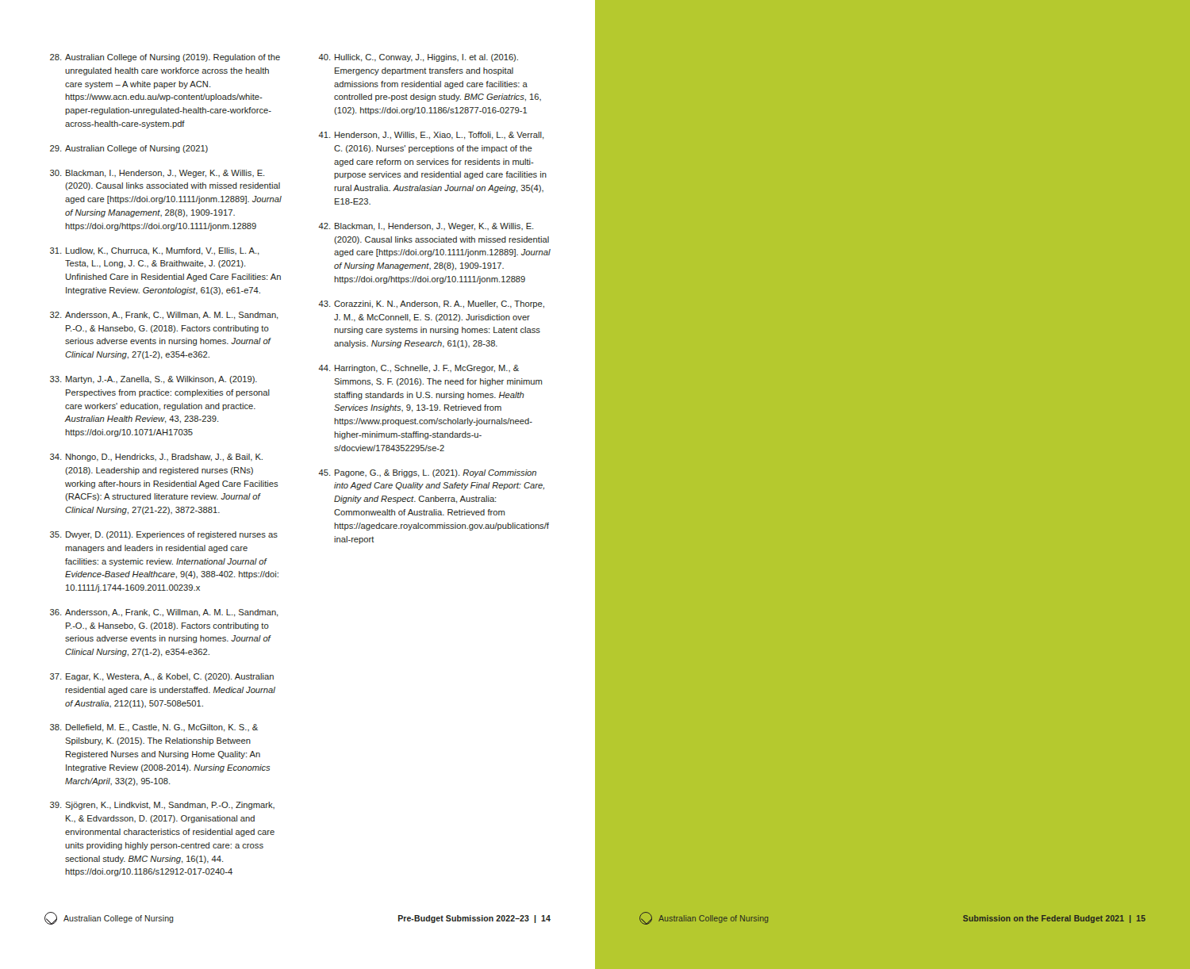28 Australian College of Nursing (2019). Regulation of the unregulated health care workforce across the health care system – A white paper by ACN. https://www.acn.edu.au/wp-content/uploads/white-paper-regulation-unregulated-health-care-workforce-across-health-care-system.pdf
29 Australian College of Nursing (2021)
30 Blackman, I., Henderson, J., Weger, K., & Willis, E. (2020). Causal links associated with missed residential aged care [https://doi.org/10.1111/jonm.12889]. Journal of Nursing Management, 28(8), 1909-1917. https://doi.org/https://doi.org/10.1111/jonm.12889
31 Ludlow, K., Churruca, K., Mumford, V., Ellis, L. A., Testa, L., Long, J. C., & Braithwaite, J. (2021). Unfinished Care in Residential Aged Care Facilities: An Integrative Review. Gerontologist, 61(3), e61-e74.
32 Andersson, A., Frank, C., Willman, A. M. L., Sandman, P.-O., & Hansebo, G. (2018). Factors contributing to serious adverse events in nursing homes. Journal of Clinical Nursing, 27(1-2), e354-e362.
33 Martyn, J.-A., Zanella, S., & Wilkinson, A. (2019). Perspectives from practice: complexities of personal care workers' education, regulation and practice. Australian Health Review, 43, 238-239. https://doi.org/10.1071/AH17035
34 Nhongo, D., Hendricks, J., Bradshaw, J., & Bail, K. (2018). Leadership and registered nurses (RNs) working after-hours in Residential Aged Care Facilities (RACFs): A structured literature review. Journal of Clinical Nursing, 27(21-22), 3872-3881.
35 Dwyer, D. (2011). Experiences of registered nurses as managers and leaders in residential aged care facilities: a systemic review. International Journal of Evidence-Based Healthcare, 9(4), 388-402. https://doi: 10.1111/j.1744-1609.2011.00239.x
36 Andersson, A., Frank, C., Willman, A. M. L., Sandman, P.-O., & Hansebo, G. (2018). Factors contributing to serious adverse events in nursing homes. Journal of Clinical Nursing, 27(1-2), e354-e362.
37 Eagar, K., Westera, A., & Kobel, C. (2020). Australian residential aged care is understaffed. Medical Journal of Australia, 212(11), 507-508e501.
38 Dellefield, M. E., Castle, N. G., McGilton, K. S., & Spilsbury, K. (2015). The Relationship Between Registered Nurses and Nursing Home Quality: An Integrative Review (2008-2014). Nursing Economics March/April, 33(2), 95-108.
39 Sjögren, K., Lindkvist, M., Sandman, P.-O., Zingmark, K., & Edvardsson, D. (2017). Organisational and environmental characteristics of residential aged care units providing highly person-centred care: a cross sectional study. BMC Nursing, 16(1), 44. https://doi.org/10.1186/s12912-017-0240-4
40 Hullick, C., Conway, J., Higgins, I. et al. (2016). Emergency department transfers and hospital admissions from residential aged care facilities: a controlled pre-post design study. BMC Geriatrics, 16, (102). https://doi.org/10.1186/s12877-016-0279-1
41 Henderson, J., Willis, E., Xiao, L., Toffoli, L., & Verrall, C. (2016). Nurses' perceptions of the impact of the aged care reform on services for residents in multi-purpose services and residential aged care facilities in rural Australia. Australasian Journal on Ageing, 35(4), E18-E23.
42 Blackman, I., Henderson, J., Weger, K., & Willis, E. (2020). Causal links associated with missed residential aged care [https://doi.org/10.1111/jonm.12889]. Journal of Nursing Management, 28(8), 1909-1917. https://doi.org/https://doi.org/10.1111/jonm.12889
43 Corazzini, K. N., Anderson, R. A., Mueller, C., Thorpe, J. M., & McConnell, E. S. (2012). Jurisdiction over nursing care systems in nursing homes: Latent class analysis. Nursing Research, 61(1), 28-38.
44 Harrington, C., Schnelle, J. F., McGregor, M., & Simmons, S. F. (2016). The need for higher minimum staffing standards in U.S. nursing homes. Health Services Insights, 9, 13-19. Retrieved from https://www.proquest.com/scholarly-journals/need-higher-minimum-staffing-standards-u-s/docview/1784352295/se-2
45 Pagone, G., & Briggs, L. (2021). Royal Commission into Aged Care Quality and Safety Final Report: Care, Dignity and Respect. Canberra, Australia: Commonwealth of Australia. Retrieved from https://agedcare.royalcommission.gov.au/publications/final-report
Australian College of Nursing
Pre-Budget Submission 2022–23 | 14
Australian College of Nursing
Submission on the Federal Budget 2021 | 15